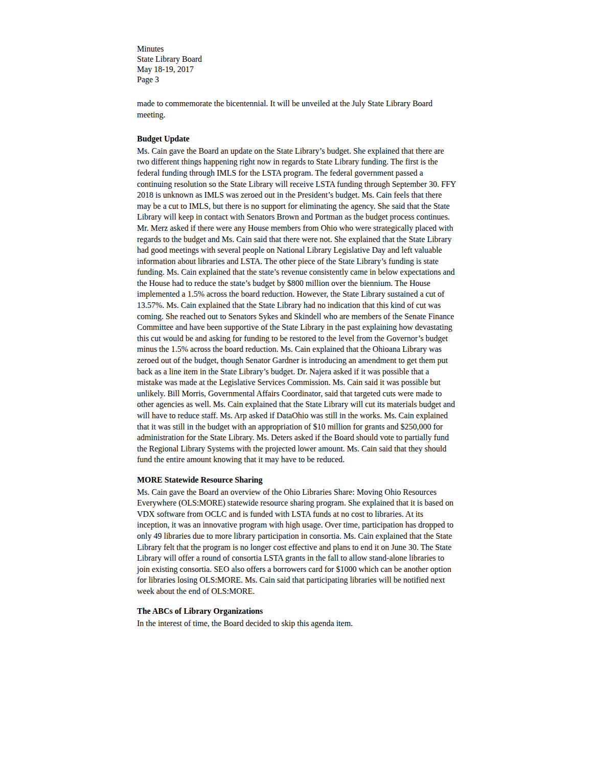Minutes
State Library Board
May 18-19, 2017
Page 3
made to commemorate the bicentennial. It will be unveiled at the July State Library Board meeting.
Budget Update
Ms. Cain gave the Board an update on the State Library’s budget. She explained that there are two different things happening right now in regards to State Library funding. The first is the federal funding through IMLS for the LSTA program. The federal government passed a continuing resolution so the State Library will receive LSTA funding through September 30. FFY 2018 is unknown as IMLS was zeroed out in the President’s budget. Ms. Cain feels that there may be a cut to IMLS, but there is no support for eliminating the agency. She said that the State Library will keep in contact with Senators Brown and Portman as the budget process continues. Mr. Merz asked if there were any House members from Ohio who were strategically placed with regards to the budget and Ms. Cain said that there were not. She explained that the State Library had good meetings with several people on National Library Legislative Day and left valuable information about libraries and LSTA. The other piece of the State Library’s funding is state funding. Ms. Cain explained that the state’s revenue consistently came in below expectations and the House had to reduce the state’s budget by $800 million over the biennium. The House implemented a 1.5% across the board reduction. However, the State Library sustained a cut of 13.57%. Ms. Cain explained that the State Library had no indication that this kind of cut was coming. She reached out to Senators Sykes and Skindell who are members of the Senate Finance Committee and have been supportive of the State Library in the past explaining how devastating this cut would be and asking for funding to be restored to the level from the Governor’s budget minus the 1.5% across the board reduction. Ms. Cain explained that the Ohioana Library was zeroed out of the budget, though Senator Gardner is introducing an amendment to get them put back as a line item in the State Library’s budget. Dr. Najera asked if it was possible that a mistake was made at the Legislative Services Commission. Ms. Cain said it was possible but unlikely. Bill Morris, Governmental Affairs Coordinator, said that targeted cuts were made to other agencies as well. Ms. Cain explained that the State Library will cut its materials budget and will have to reduce staff. Ms. Arp asked if DataOhio was still in the works. Ms. Cain explained that it was still in the budget with an appropriation of $10 million for grants and $250,000 for administration for the State Library. Ms. Deters asked if the Board should vote to partially fund the Regional Library Systems with the projected lower amount. Ms. Cain said that they should fund the entire amount knowing that it may have to be reduced.
MORE Statewide Resource Sharing
Ms. Cain gave the Board an overview of the Ohio Libraries Share: Moving Ohio Resources Everywhere (OLS:MORE) statewide resource sharing program. She explained that it is based on VDX software from OCLC and is funded with LSTA funds at no cost to libraries. At its inception, it was an innovative program with high usage. Over time, participation has dropped to only 49 libraries due to more library participation in consortia. Ms. Cain explained that the State Library felt that the program is no longer cost effective and plans to end it on June 30. The State Library will offer a round of consortia LSTA grants in the fall to allow stand-alone libraries to join existing consortia. SEO also offers a borrowers card for $1000 which can be another option for libraries losing OLS:MORE. Ms. Cain said that participating libraries will be notified next week about the end of OLS:MORE.
The ABCs of Library Organizations
In the interest of time, the Board decided to skip this agenda item.